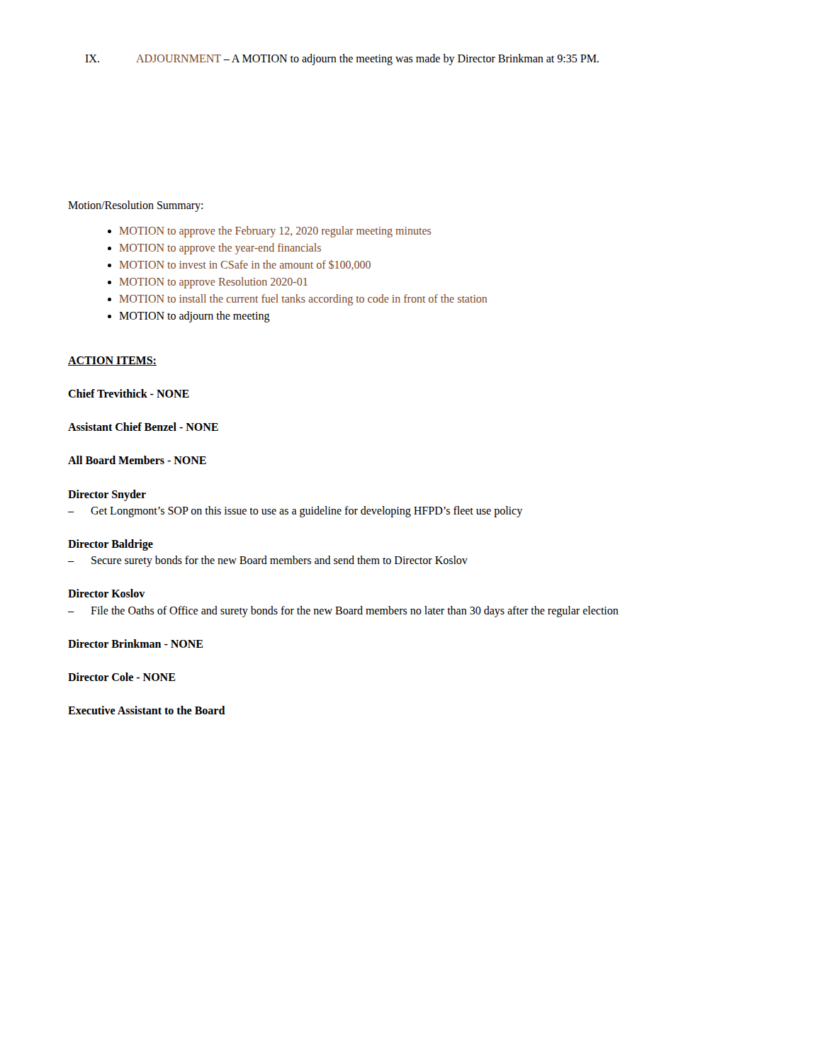IX.
ADJOURNMENT – A MOTION to adjourn the meeting was made by Director Brinkman at 9:35 PM.
Motion/Resolution Summary:
MOTION to approve the February 12, 2020 regular meeting minutes
MOTION to approve the year-end financials
MOTION to invest in CSafe in the amount of $100,000
MOTION to approve Resolution 2020-01
MOTION to install the current fuel tanks according to code in front of the station
MOTION to adjourn the meeting
ACTION ITEMS:
Chief Trevithick - NONE
Assistant Chief Benzel - NONE
All Board Members - NONE
Director Snyder
–
Get Longmont’s SOP on this issue to use as a guideline for developing HFPD’s fleet use policy
Director Baldrige
–
Secure surety bonds for the new Board members and send them to Director Koslov
Director Koslov
–
File the Oaths of Office and surety bonds for the new Board members no later than 30 days after the regular election
Director Brinkman - NONE
Director Cole - NONE
Executive Assistant to the Board